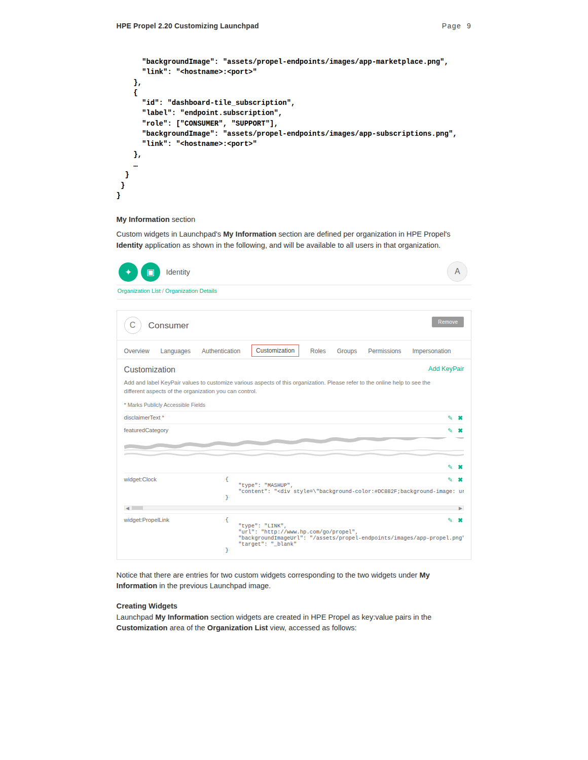HPE Propel 2.20 Customizing Launchpad
Page 9
      "backgroundImage": "assets/propel-endpoints/images/app-marketplace.png",
      "link": "<hostname>:<port>"
    },
    {
      "id": "dashboard-tile_subscription",
      "label": "endpoint.subscription",
      "role": ["CONSUMER", "SUPPORT"],
      "backgroundImage": "assets/propel-endpoints/images/app-subscriptions.png",
      "link": "<hostname>:<port>"
    },
    …
  }
 }
}
My Information section
Custom widgets in Launchpad's My Information section are defined per organization in HPE Propel's Identity application as shown in the following, and will be available to all users in that organization.
✦ ▣ Identity A
Organization List / Organization Details
C Consumer Remove
Overview Languages Authentication Customization Roles Groups Permissions Impersonation
Customization
Add KeyPair
Add and label KeyPair values to customize various aspects of this organization. Please refer to the online help to see the different aspects of the organization you can control.
* Marks Publicly Accessible Fields
disclaimerText *
✎✖
featuredCategory
✎✖
✎✖
widget:Clock
{ "type": "MASHUP", "content": "<div style=\"background-color:#DC882F;background-image: url }
✎✖
◀ ▶
widget:PropelLink
{ "type": "LINK", "url": "http://www.hp.com/go/propel", "backgroundImageUrl": "/assets/propel-endpoints/images/app-propel.png", "target": "_blank" }
✎✖
Notice that there are entries for two custom widgets corresponding to the two widgets under My Information in the previous Launchpad image.
Creating Widgets
Launchpad My Information section widgets are created in HPE Propel as key:value pairs in the Customization area of the Organization List view, accessed as follows: